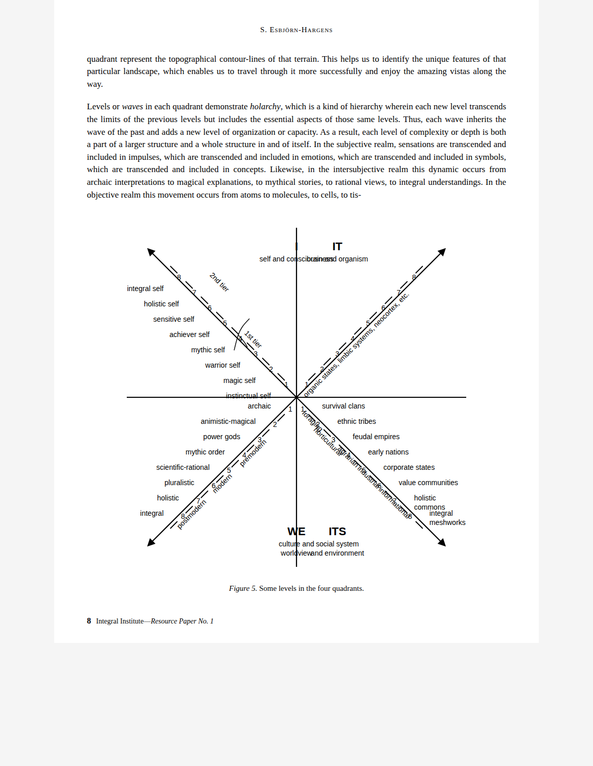S. Esbjörn-Hargens
quadrant represent the topographical contour-lines of that terrain. This helps us to identify the unique features of that particular landscape, which enables us to travel through it more successfully and enjoy the amazing vistas along the way.
Levels or waves in each quadrant demonstrate holarchy, which is a kind of hierarchy wherein each new level transcends the limits of the previous levels but includes the essential aspects of those same levels. Thus, each wave inherits the wave of the past and adds a new level of organization or capacity. As a result, each level of complexity or depth is both a part of a larger structure and a whole structure in and of itself. In the subjective realm, sensations are transcended and included in impulses, which are transcended and included in emotions, which are transcended and included in symbols, which are transcended and included in concepts. Likewise, in the intersubjective realm this dynamic occurs from archaic interpretations to magical explanations, to mythical stories, to rational views, to integral understandings. In the objective realm this movement occurs from atoms to molecules, to cells, to tis-
I I IT WE ITS self and consciousness brain and organism culture and worldview social system and environment 1 2 3 4 5 6 7 8 instinctual self magic self warrior self mythic self achiever self sensitive self holistic self integral self 2nd tier 1st tier 1 2 3 4 5 6 7 8 organic states, limbic systems, neocortex, etc. 1 2 3 4 5 6 7 8 archaic animistic-magical power gods mythic order scientific-rational pluralistic holistic integral premodern modern postmodern 1 2 3 4 5 6 7 8 survival clans ethnic tribes feudal empires early nations corporate states value communities holistic commons integral meshworks foraging horticultural agrarian industrial informational
Figure 5. Some levels in the four quadrants.
8 Integral Institute—Resource Paper No. 1